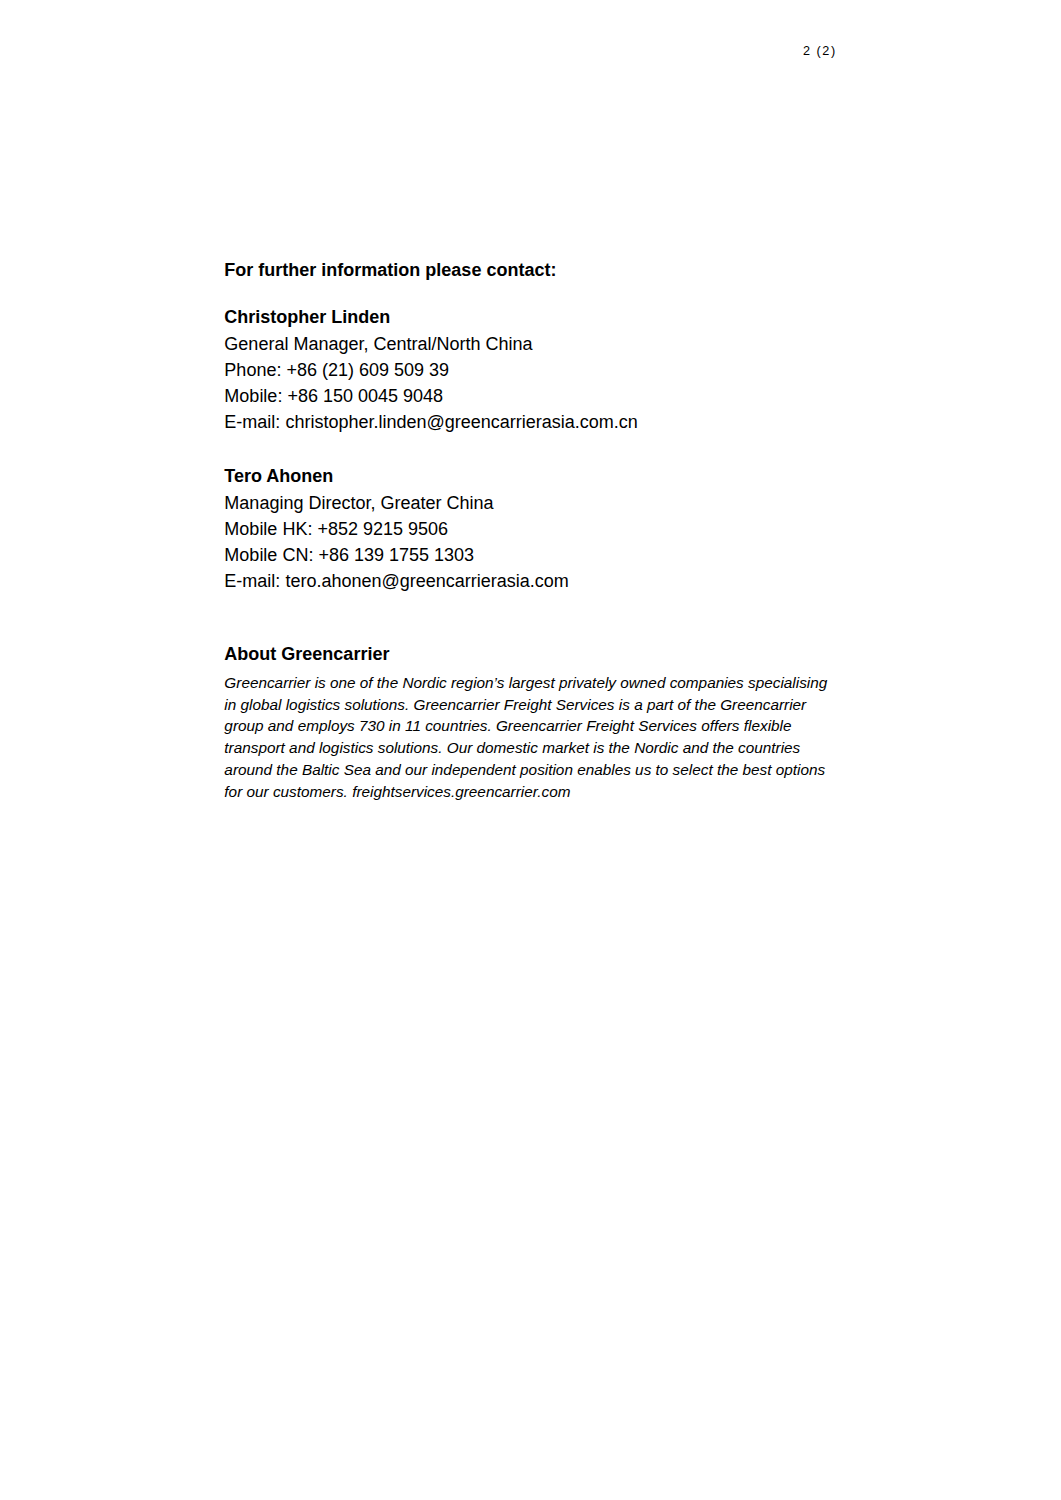2 (2)
For further information please contact:
Christopher Linden
General Manager, Central/North China
Phone: +86 (21) 609 509 39
Mobile: +86 150 0045 9048
E-mail: christopher.linden@greencarrierasia.com.cn
Tero Ahonen
Managing Director, Greater China
Mobile HK: +852 9215 9506
Mobile CN: +86 139 1755 1303
E-mail: tero.ahonen@greencarrierasia.com
About Greencarrier
Greencarrier is one of the Nordic region’s largest privately owned companies specialising in global logistics solutions. Greencarrier Freight Services is a part of the Greencarrier group and employs 730 in 11 countries. Greencarrier Freight Services offers flexible transport and logistics solutions. Our domestic market is the Nordic and the countries around the Baltic Sea and our independent position enables us to select the best options for our customers. freightservices.greencarrier.com